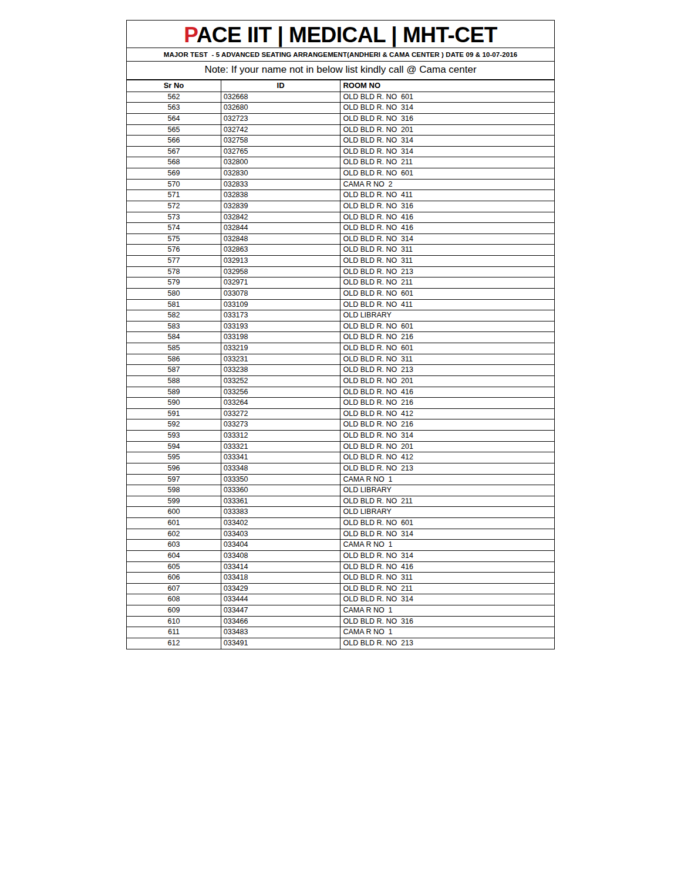PACE IIT | MEDICAL | MHT-CET
MAJOR TEST - 5 ADVANCED SEATING ARRANGEMENT(ANDHERI & CAMA CENTER ) DATE 09 & 10-07-2016
Note: If your name not in below list kindly call @ Cama center
| Sr No | ID | ROOM NO |
| --- | --- | --- |
| 562 | 032668 | OLD BLD R. NO 601 |
| 563 | 032680 | OLD BLD R. NO 314 |
| 564 | 032723 | OLD BLD R. NO 316 |
| 565 | 032742 | OLD BLD R. NO 201 |
| 566 | 032758 | OLD BLD R. NO 314 |
| 567 | 032765 | OLD BLD R. NO 314 |
| 568 | 032800 | OLD BLD R. NO 211 |
| 569 | 032830 | OLD BLD R. NO 601 |
| 570 | 032833 | CAMA R NO 2 |
| 571 | 032838 | OLD BLD R. NO 411 |
| 572 | 032839 | OLD BLD R. NO 316 |
| 573 | 032842 | OLD BLD R. NO 416 |
| 574 | 032844 | OLD BLD R. NO 416 |
| 575 | 032848 | OLD BLD R. NO 314 |
| 576 | 032863 | OLD BLD R. NO 311 |
| 577 | 032913 | OLD BLD R. NO 311 |
| 578 | 032958 | OLD BLD R. NO 213 |
| 579 | 032971 | OLD BLD R. NO 211 |
| 580 | 033078 | OLD BLD R. NO 601 |
| 581 | 033109 | OLD BLD R. NO 411 |
| 582 | 033173 | OLD LIBRARY |
| 583 | 033193 | OLD BLD R. NO 601 |
| 584 | 033198 | OLD BLD R. NO 216 |
| 585 | 033219 | OLD BLD R. NO 601 |
| 586 | 033231 | OLD BLD R. NO 311 |
| 587 | 033238 | OLD BLD R. NO 213 |
| 588 | 033252 | OLD BLD R. NO 201 |
| 589 | 033256 | OLD BLD R. NO 416 |
| 590 | 033264 | OLD BLD R. NO 216 |
| 591 | 033272 | OLD BLD R. NO 412 |
| 592 | 033273 | OLD BLD R. NO 216 |
| 593 | 033312 | OLD BLD R. NO 314 |
| 594 | 033321 | OLD BLD R. NO 201 |
| 595 | 033341 | OLD BLD R. NO 412 |
| 596 | 033348 | OLD BLD R. NO 213 |
| 597 | 033350 | CAMA R NO 1 |
| 598 | 033360 | OLD LIBRARY |
| 599 | 033361 | OLD BLD R. NO 211 |
| 600 | 033383 | OLD LIBRARY |
| 601 | 033402 | OLD BLD R. NO 601 |
| 602 | 033403 | OLD BLD R. NO 314 |
| 603 | 033404 | CAMA R NO 1 |
| 604 | 033408 | OLD BLD R. NO 314 |
| 605 | 033414 | OLD BLD R. NO 416 |
| 606 | 033418 | OLD BLD R. NO 311 |
| 607 | 033429 | OLD BLD R. NO 211 |
| 608 | 033444 | OLD BLD R. NO 314 |
| 609 | 033447 | CAMA R NO 1 |
| 610 | 033466 | OLD BLD R. NO 316 |
| 611 | 033483 | CAMA R NO 1 |
| 612 | 033491 | OLD BLD R. NO 213 |